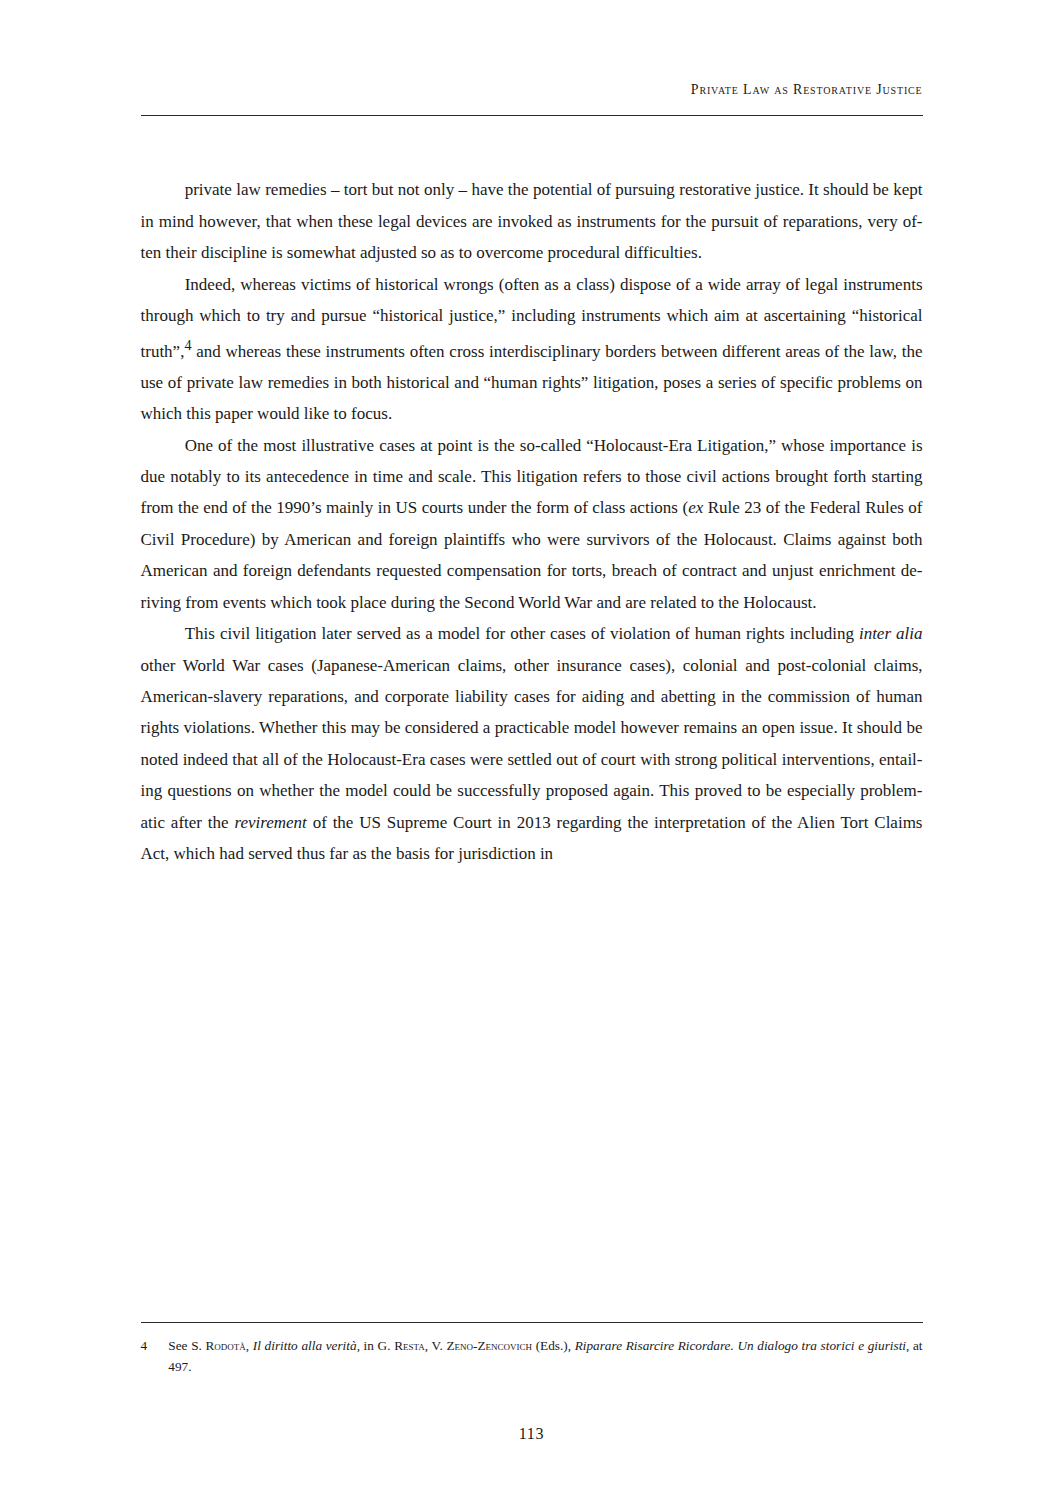Private Law as Restorative Justice
private law remedies – tort but not only – have the potential of pursuing restorative justice. It should be kept in mind however, that when these legal devices are invoked as instruments for the pursuit of reparations, very often their discipline is somewhat adjusted so as to overcome procedural difficulties.
Indeed, whereas victims of historical wrongs (often as a class) dispose of a wide array of legal instruments through which to try and pursue “historical justice,” including instruments which aim at ascertaining “historical truth”,4 and whereas these instruments often cross interdisciplinary borders between different areas of the law, the use of private law remedies in both historical and “human rights” litigation, poses a series of specific problems on which this paper would like to focus.
One of the most illustrative cases at point is the so-called “Holocaust-Era Litigation,” whose importance is due notably to its antecedence in time and scale. This litigation refers to those civil actions brought forth starting from the end of the 1990’s mainly in US courts under the form of class actions (ex Rule 23 of the Federal Rules of Civil Procedure) by American and foreign plaintiffs who were survivors of the Holocaust. Claims against both American and foreign defendants requested compensation for torts, breach of contract and unjust enrichment deriving from events which took place during the Second World War and are related to the Holocaust.
This civil litigation later served as a model for other cases of violation of human rights including inter alia other World War cases (Japanese-American claims, other insurance cases), colonial and post-colonial claims, American-slavery reparations, and corporate liability cases for aiding and abetting in the commission of human rights violations. Whether this may be considered a practicable model however remains an open issue. It should be noted indeed that all of the Holocaust-Era cases were settled out of court with strong political interventions, entailing questions on whether the model could be successfully proposed again. This proved to be especially problematic after the revirement of the US Supreme Court in 2013 regarding the interpretation of the Alien Tort Claims Act, which had served thus far as the basis for jurisdiction in
4 See S. Rodotà, Il diritto alla verità, in G. Resta, V. Zeno-Zencovich (Eds.), Riparare Risarcire Ricordare. Un dialogo tra storici e giuristi, at 497.
113